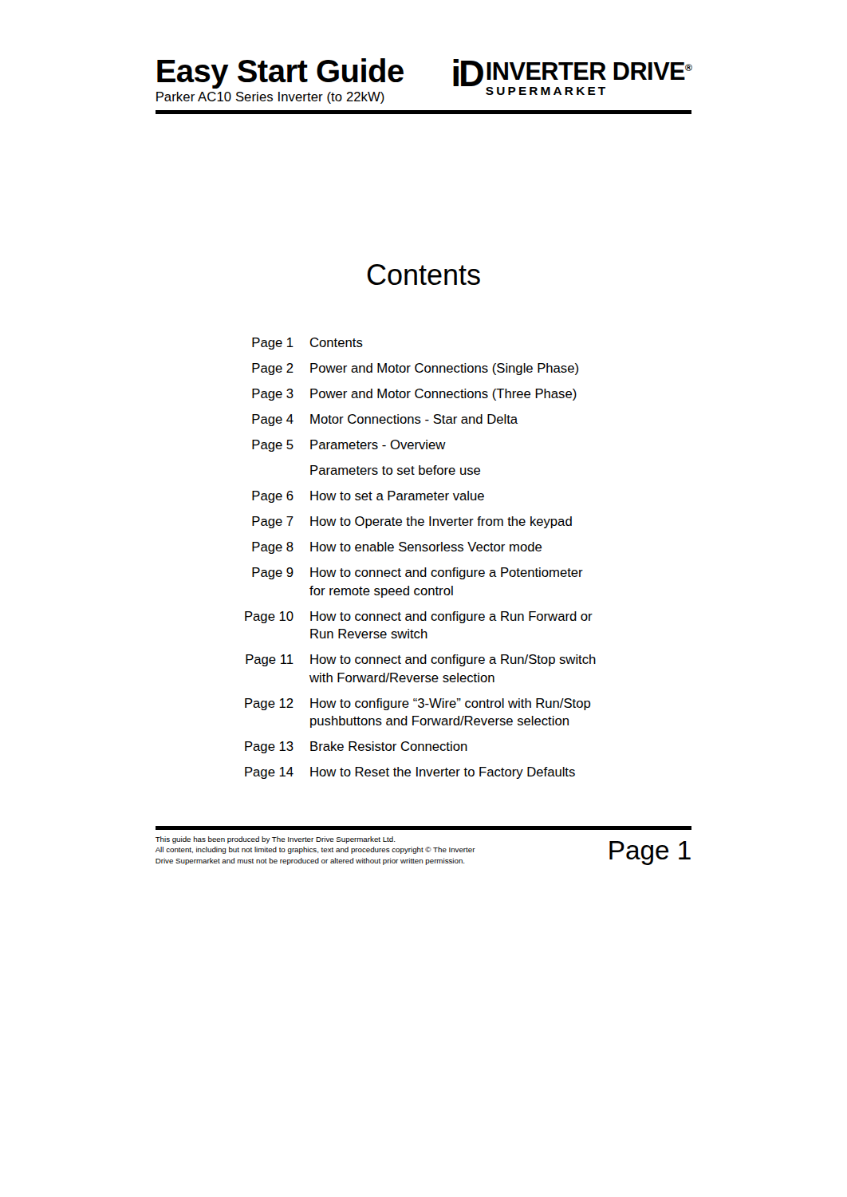Easy Start Guide
Parker AC10 Series Inverter (to 22kW)
iD
INVERTER DRIVE®
SUPERMARKET
Contents
| Page 1 | Contents |
| Page 2 | Power and Motor Connections (Single Phase) |
| Page 3 | Power and Motor Connections (Three Phase) |
| Page 4 | Motor Connections - Star and Delta |
| Page 5 | Parameters - Overview |
| | Parameters to set before use |
| Page 6 | How to set a Parameter value |
| Page 7 | How to Operate the Inverter from the keypad |
| Page 8 | How to enable Sensorless Vector mode |
| Page 9 | How to connect and configure a Potentiometer for remote speed control |
| Page 10 | How to connect and configure a Run Forward or Run Reverse switch |
| Page 11 | How to connect and configure a Run/Stop switch with Forward/Reverse selection |
| Page 12 | How to configure “3-Wire” control with Run/Stop pushbuttons and Forward/Reverse selection |
| Page 13 | Brake Resistor Connection |
| Page 14 | How to Reset the Inverter to Factory Defaults |
This guide has been produced by The Inverter Drive Supermarket Ltd.
All content, including but not limited to graphics, text and procedures copyright © The Inverter
Drive Supermarket and must not be reproduced or altered without prior written permission.
Page 1